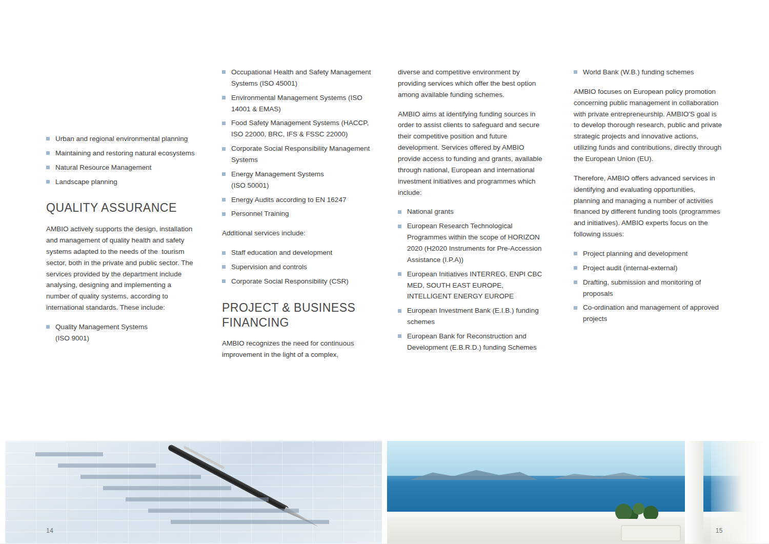Urban and regional environmental planning
Maintaining and restoring natural ecosystems
Natural Resource Management
Landscape planning
Quality Assurance
AMBIO actively supports the design, installation and management of quality health and safety systems adapted to the needs of the tourism sector, both in the private and public sector. The services provided by the department include analysing, designing and implementing a number of quality systems, according to international standards. These include:
Quality Management Systems(ISO 9001)
Occupational Health and Safety Management Systems (ISO 45001)
Environmental Management Systems (ISO 14001 & EMAS)
Food Safety Management Systems (HACCP, ISO 22000, BRC, IFS & FSSC 22000)
Corporate Social Responsibility Management Systems
Energy Management Systems(ISO 50001)
Energy Audits according to EN 16247
Personnel Training
Additional services include:
Staff education and development
Supervision and controls
Corporate Social Responsibility (CSR)
Project & Business
Financing
AMBIO recognizes the need for continuous improvement in the light of a complex,
diverse and competitive environment by providing services which offer the best option among available funding schemes.
AMBIO aims at identifying funding sources in order to assist clients to safeguard and secure their competitive position and future development. Services offered by AMBIO provide access to funding and grants, available through national, European and international investment initiatives and programmes which include:
National grants
European Research Technological Programmes within the scope of HORIZON 2020 (H2020 Instruments for Pre-Accession Assistance (I.P.A))
European Initiatives INTERREG, ENPI CBC MED, SOUTH EAST EUROPE, INTELLIGENT ENERGY EUROPE
European Investment Bank (E.I.B.) funding schemes
European Bank for Reconstruction and Development (E.B.R.D.) funding Schemes
World Bank (W.B.) funding schemes
AMBIO focuses on European policy promotion concerning public management in collaboration with private entrepreneurship. AMBIO'S goal is to develop thorough research, public and private strategic projects and innovative actions, utilizing funds and contributions, directly through the European Union (EU).
Therefore, AMBIO offers advanced services in identifying and evaluating opportunities, planning and managing a number of activities financed by different funding tools (programmes and initiatives). AMBIO experts focus on the following issues:
Project planning and development
Project audit (internal-external)
Drafting, submission and monitoring of proposals
Co-ordination and management of approved projects
14
15